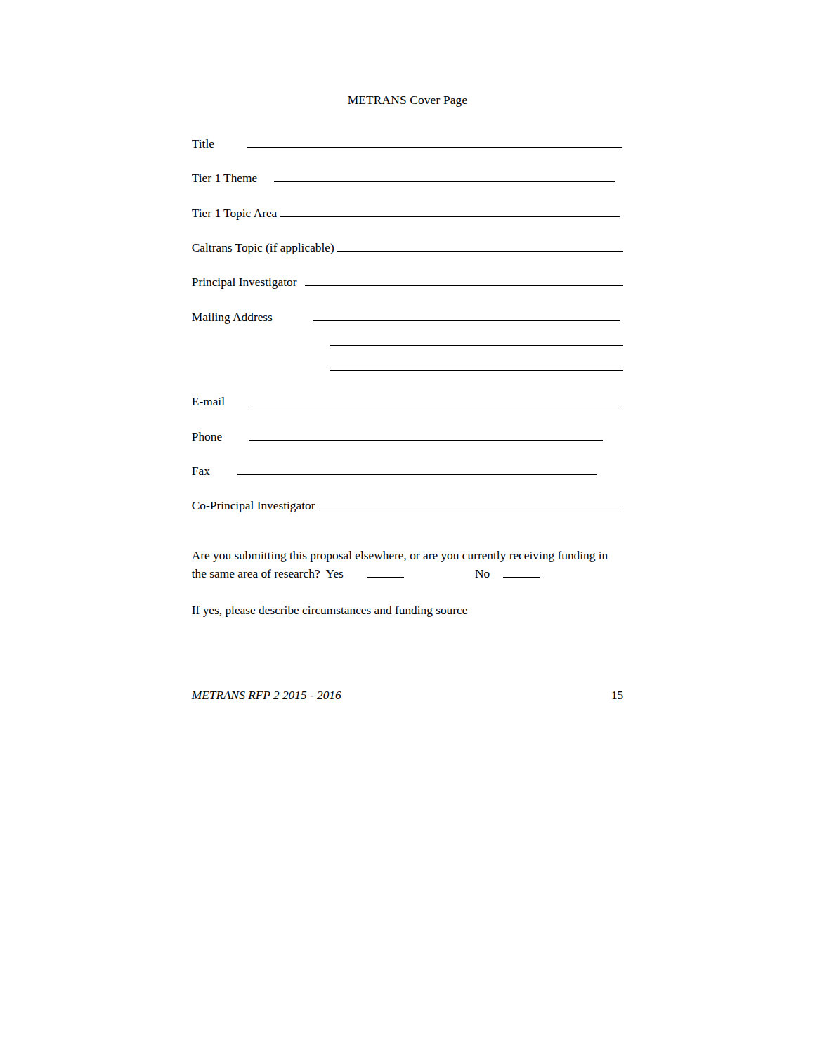METRANS Cover Page
Title
Tier 1 Theme
Tier 1 Topic Area
Caltrans Topic (if applicable)
Principal Investigator
Mailing Address
E-mail
Phone
Fax
Co-Principal Investigator
Are you submitting this proposal elsewhere, or are you currently receiving funding in the same area of research? Yes No
If yes, please describe circumstances and funding source
METRANS RFP 2 2015 - 2016 15